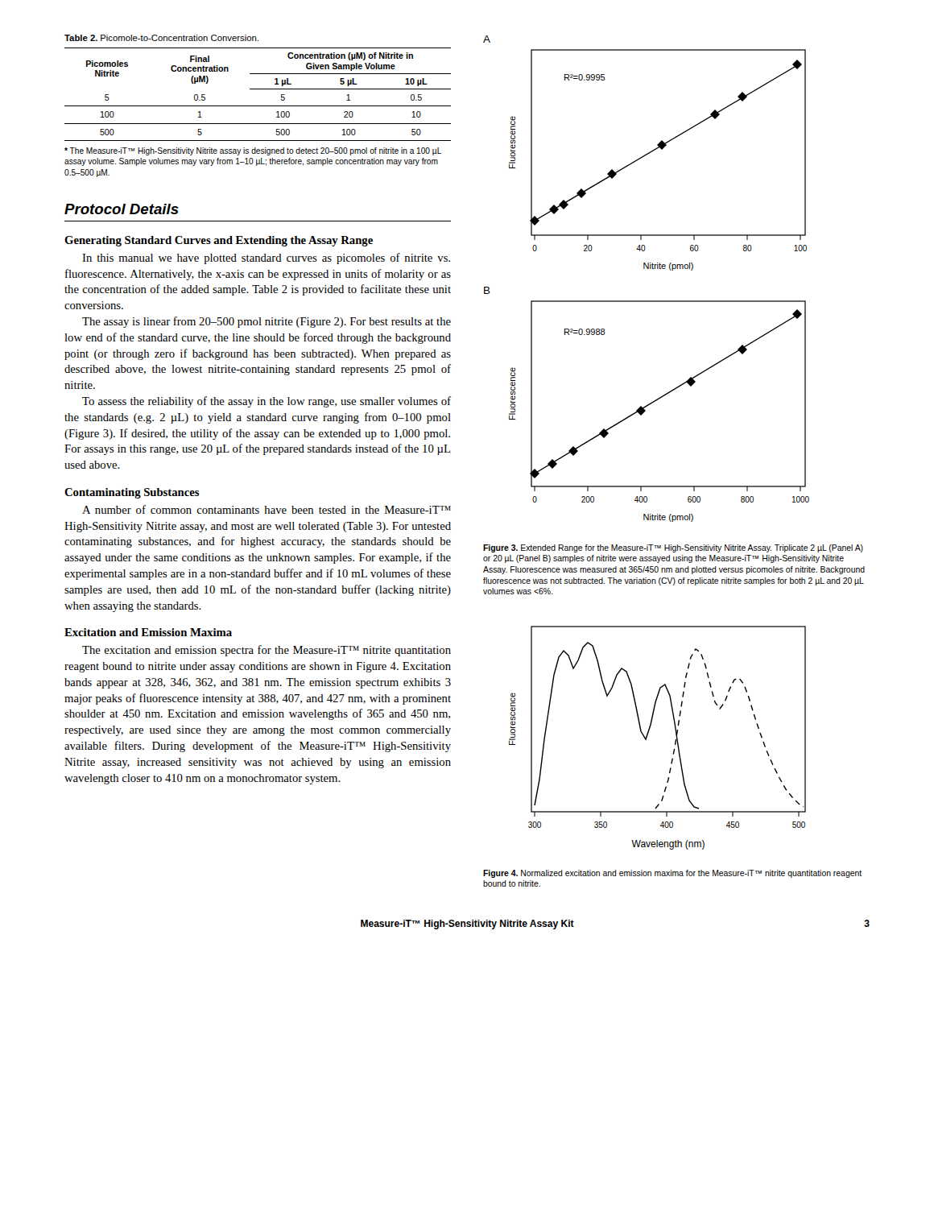Table 2. Picomole-to-Concentration Conversion.
| Picomoles Nitrite | Final Concentration (µM) | Concentration (µM) of Nitrite in Given Sample Volume |
| --- | --- | --- |
| 1 µL | 5 µL | 10 µL |
| 5 | 0.5 | 5 | 1 | 0.5 |
| 100 | 1 | 100 | 20 | 10 |
| 500 | 5 | 500 | 100 | 50 |
* The Measure-iT™ High-Sensitivity Nitrite assay is designed to detect 20–500 pmol of nitrite in a 100 µL assay volume. Sample volumes may vary from 1–10 µL; therefore, sample concentration may vary from 0.5–500 µM.
Protocol Details
Generating Standard Curves and Extending the Assay Range
In this manual we have plotted standard curves as picomoles of nitrite vs. fluorescence. Alternatively, the x-axis can be expressed in units of molarity or as the concentration of the added sample. Table 2 is provided to facilitate these unit conversions.
The assay is linear from 20–500 pmol nitrite (Figure 2). For best results at the low end of the standard curve, the line should be forced through the background point (or through zero if background has been subtracted). When prepared as described above, the lowest nitrite-containing standard represents 25 pmol of nitrite.
To assess the reliability of the assay in the low range, use smaller volumes of the standards (e.g. 2 µL) to yield a standard curve ranging from 0–100 pmol (Figure 3). If desired, the utility of the assay can be extended up to 1,000 pmol. For assays in this range, use 20 µL of the prepared standards instead of the 10 µL used above.
Contaminating Substances
A number of common contaminants have been tested in the Measure-iT™ High-Sensitivity Nitrite assay, and most are well tolerated (Table 3). For untested contaminating substances, and for highest accuracy, the standards should be assayed under the same conditions as the unknown samples. For example, if the experimental samples are in a non-standard buffer and if 10 mL volumes of these samples are used, then add 10 mL of the non-standard buffer (lacking nitrite) when assaying the standards.
Excitation and Emission Maxima
The excitation and emission spectra for the Measure-iT™ nitrite quantitation reagent bound to nitrite under assay conditions are shown in Figure 4. Excitation bands appear at 328, 346, 362, and 381 nm. The emission spectrum exhibits 3 major peaks of fluorescence intensity at 388, 407, and 427 nm, with a prominent shoulder at 450 nm. Excitation and emission wavelengths of 365 and 450 nm, respectively, are used since they are among the most common commercially available filters. During development of the Measure-iT™ High-Sensitivity Nitrite assay, increased sensitivity was not achieved by using an emission wavelength closer to 410 nm on a monochromator system.
A
R²=0.9995 0 20 40 60 80 100 Nitrite (pmol) Fluorescence
B
R²=0.9988 0 200 400 600 800 1000 Nitrite (pmol) Fluorescence
Figure 3. Extended Range for the Measure-iT™ High-Sensitivity Nitrite Assay. Triplicate 2 µL (Panel A) or 20 µL (Panel B) samples of nitrite were assayed using the Measure-iT™ High-Sensitivity Nitrite Assay. Fluorescence was measured at 365/450 nm and plotted versus picomoles of nitrite. Background fluorescence was not subtracted. The variation (CV) of replicate nitrite samples for both 2 µL and 20 µL volumes was <6%.
300 350 400 450 500 Wavelength (nm) Fluorescence
Figure 4. Normalized excitation and emission maxima for the Measure-iT™ nitrite quantitation reagent bound to nitrite.
Measure-iT™ High-Sensitivity Nitrite Assay Kit 3